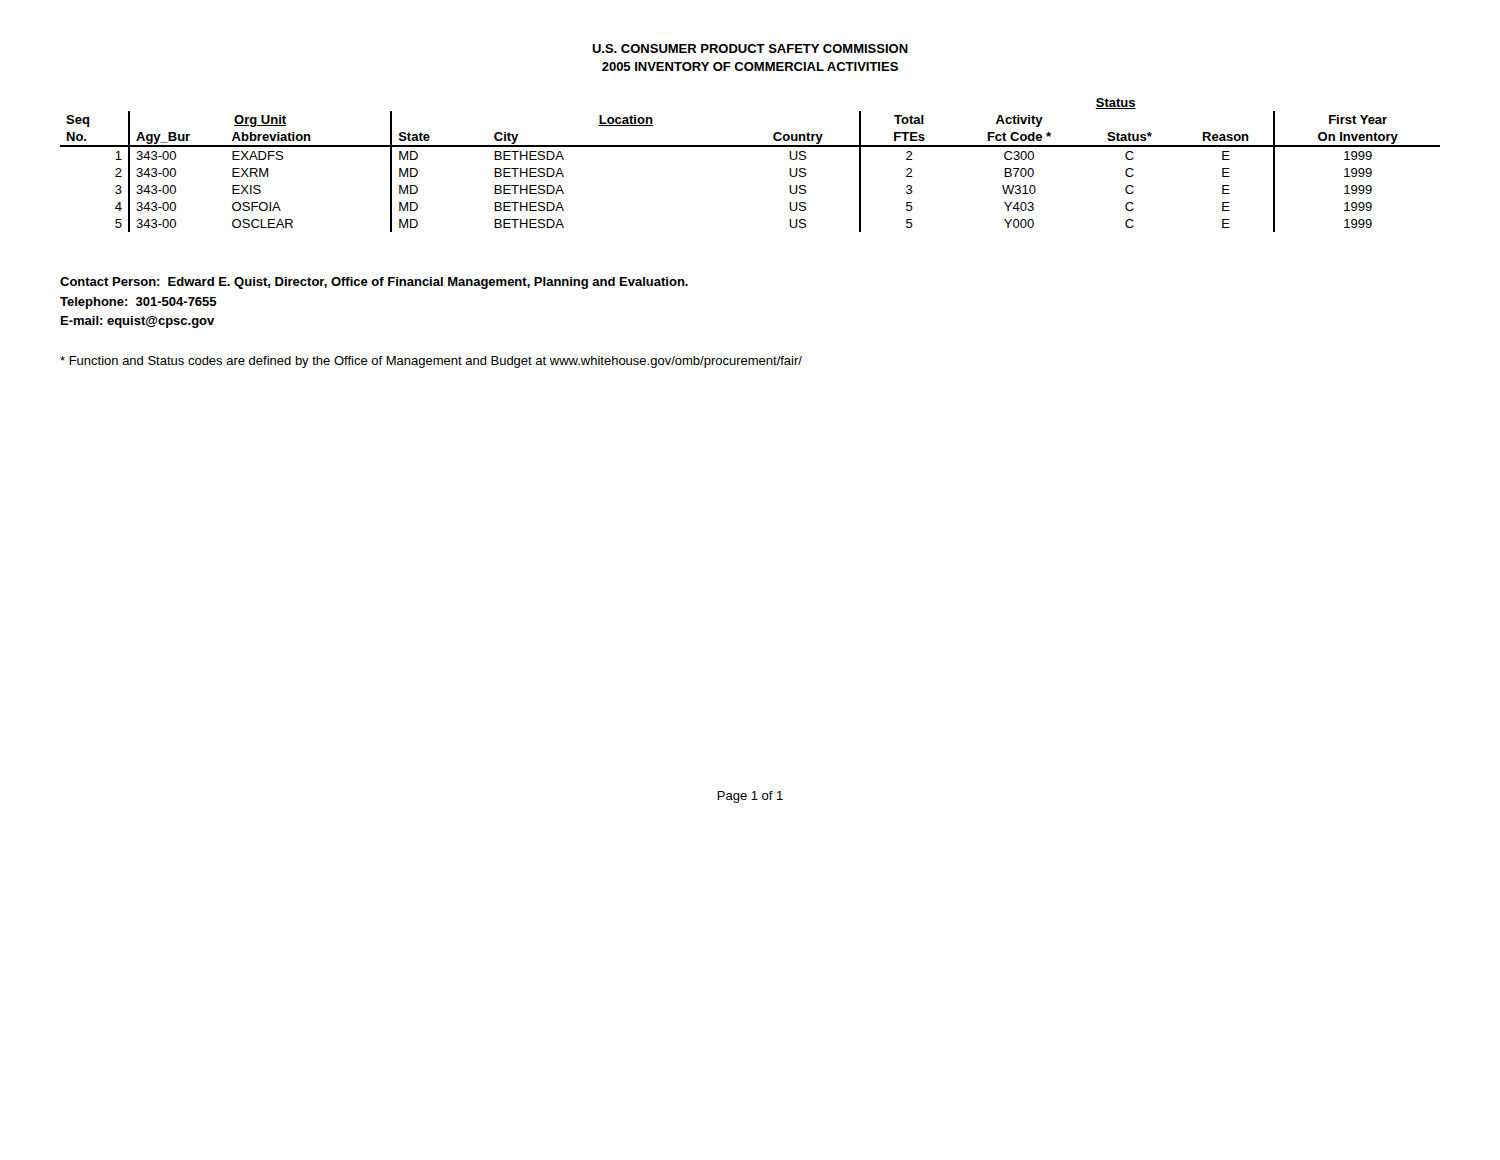U.S. CONSUMER PRODUCT SAFETY COMMISSION
2005 INVENTORY OF COMMERCIAL ACTIVITIES
| | | | | | | | Status | |
| --- | --- | --- | --- | --- | --- | --- | --- | --- |
| Seq | Org Unit | Location | Total | Activity | | | First Year |
| No. | Agy_Bur | Abbreviation | State | City | Country | FTEs | Fct Code * | Status* | Reason | On Inventory |
| 1 | 343-00 | EXADFS | MD | BETHESDA | US | 2 | C300 | C | E | 1999 |
| 2 | 343-00 | EXRM | MD | BETHESDA | US | 2 | B700 | C | E | 1999 |
| 3 | 343-00 | EXIS | MD | BETHESDA | US | 3 | W310 | C | E | 1999 |
| 4 | 343-00 | OSFOIA | MD | BETHESDA | US | 5 | Y403 | C | E | 1999 |
| 5 | 343-00 | OSCLEAR | MD | BETHESDA | US | 5 | Y000 | C | E | 1999 |
Contact Person: Edward E. Quist, Director, Office of Financial Management, Planning and Evaluation.
Telephone: 301-504-7655
E-mail: equist@cpsc.gov
* Function and Status codes are defined by the Office of Management and Budget at www.whitehouse.gov/omb/procurement/fair/
Page 1 of 1